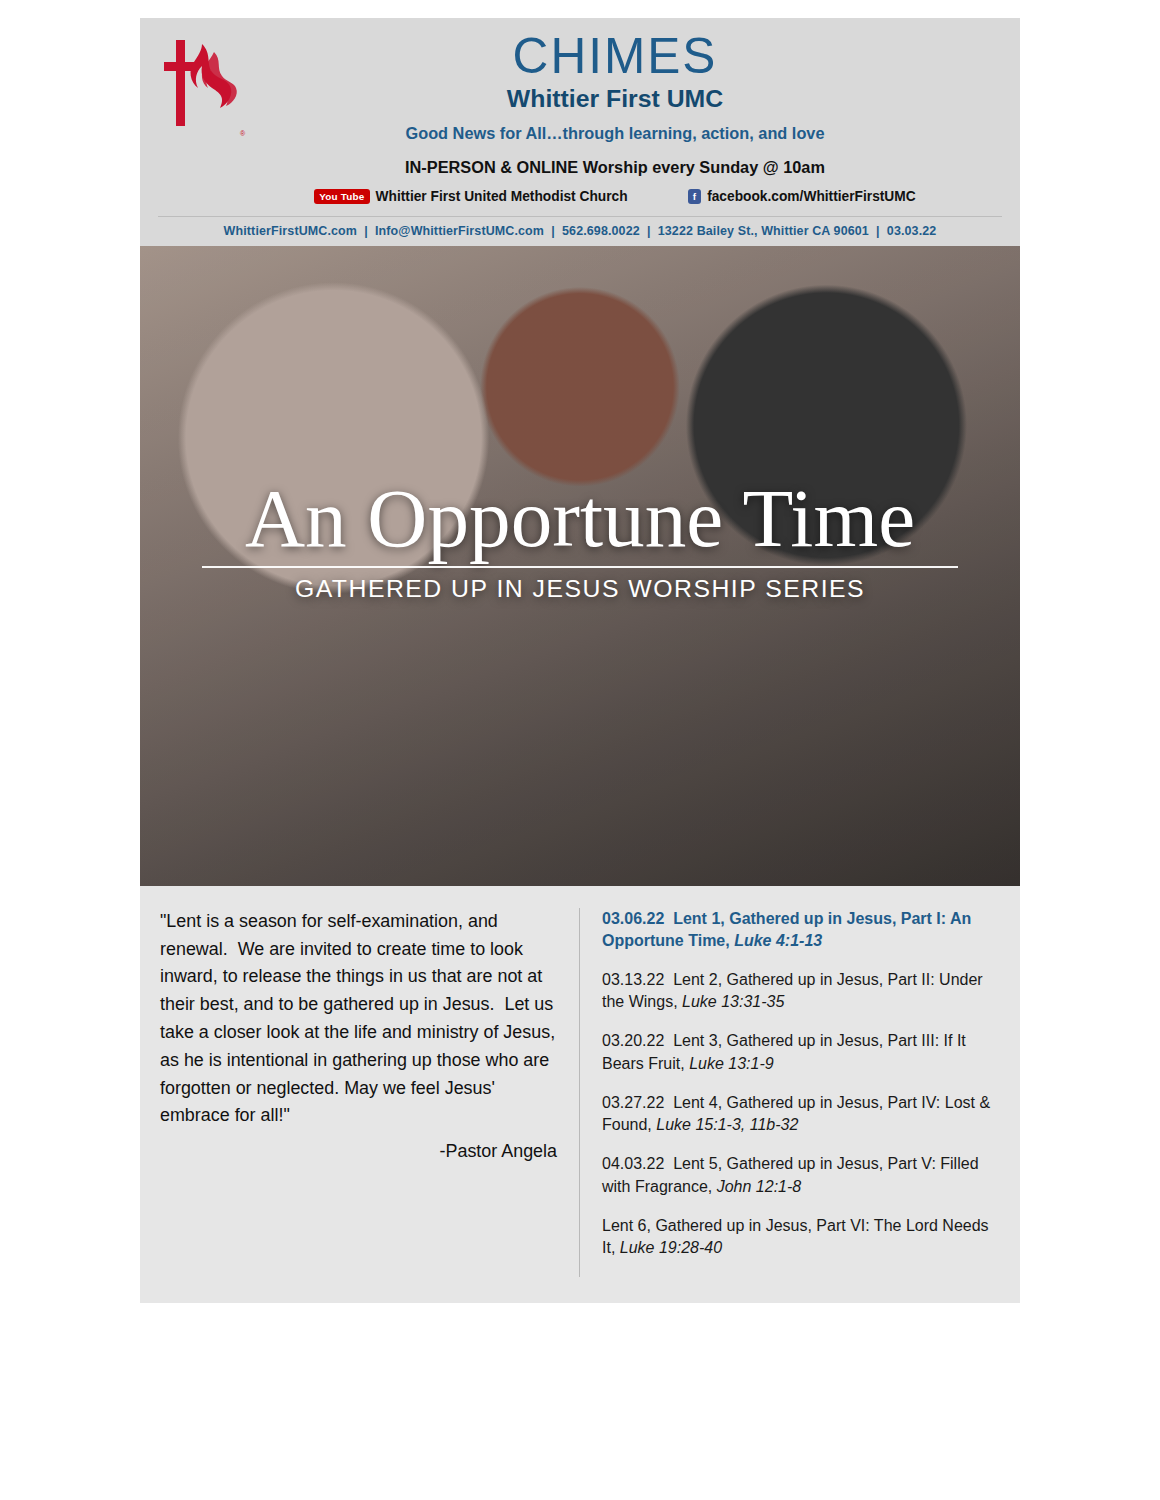®
CHIMES
Whittier First UMC
Good News for All…through learning, action, and love
IN-PERSON & ONLINE Worship every Sunday @ 10am
You Tube Whittier First United Methodist Church f facebook.com/WhittierFirstUMC
WhittierFirstUMC.com | Info@WhittierFirstUMC.com | 562.698.0022 | 13222 Bailey St., Whittier CA 90601 | 03.03.22
An Opportune Time
GATHERED UP IN JESUS WORSHIP SERIES
"Lent is a season for self-examination, and renewal. We are invited to create time to look inward, to release the things in us that are not at their best, and to be gathered up in Jesus. Let us take a closer look at the life and ministry of Jesus, as he is intentional in gathering up those who are forgotten or neglected. May we feel Jesus' embrace for all!"
-Pastor Angela
03.06.22 Lent 1, Gathered up in Jesus, Part I: An Opportune Time, Luke 4:1-13
03.13.22 Lent 2, Gathered up in Jesus, Part II: Under the Wings, Luke 13:31-35
03.20.22 Lent 3, Gathered up in Jesus, Part III: If It Bears Fruit, Luke 13:1-9
03.27.22 Lent 4, Gathered up in Jesus, Part IV: Lost & Found, Luke 15:1-3, 11b-32
04.03.22 Lent 5, Gathered up in Jesus, Part V: Filled with Fragrance, John 12:1-8
Lent 6, Gathered up in Jesus, Part VI: The Lord Needs It, Luke 19:28-40